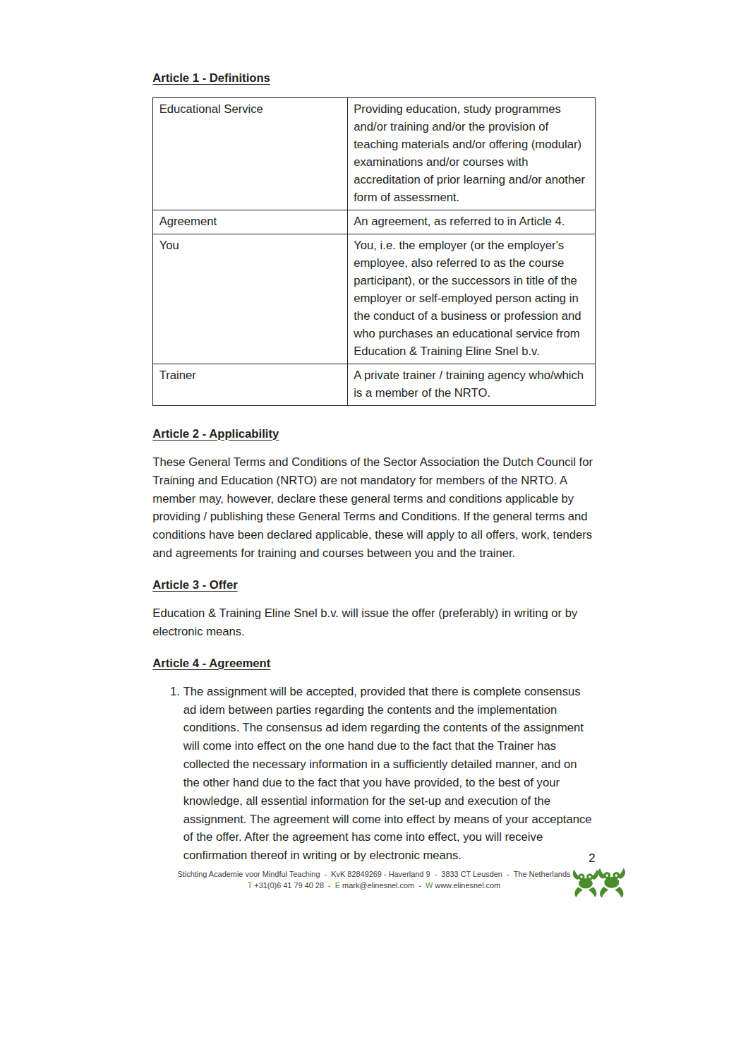Article 1 - Definitions
| Educational Service | Providing education, study programmes and/or training and/or the provision of teaching materials and/or offering (modular) examinations and/or courses with accreditation of prior learning and/or another form of assessment. |
| Agreement | An agreement, as referred to in Article 4. |
| You | You, i.e. the employer (or the employer's employee, also referred to as the course participant), or the successors in title of the employer or self-employed person acting in the conduct of a business or profession and who purchases an educational service from Education & Training Eline Snel b.v. |
| Trainer | A private trainer / training agency who/which is a member of the NRTO. |
Article 2 - Applicability
These General Terms and Conditions of the Sector Association the Dutch Council for Training and Education (NRTO) are not mandatory for members of the NRTO. A member may, however, declare these general terms and conditions applicable by providing / publishing these General Terms and Conditions. If the general terms and conditions have been declared applicable, these will apply to all offers, work, tenders and agreements for training and courses between you and the trainer.
Article 3 - Offer
Education & Training Eline Snel b.v. will issue the offer (preferably) in writing or by electronic means.
Article 4 - Agreement
The assignment will be accepted, provided that there is complete consensus ad idem between parties regarding the contents and the implementation conditions. The consensus ad idem regarding the contents of the assignment will come into effect on the one hand due to the fact that the Trainer has collected the necessary information in a sufficiently detailed manner, and on the other hand due to the fact that you have provided, to the best of your knowledge, all essential information for the set-up and execution of the assignment. The agreement will come into effect by means of your acceptance of the offer. After the agreement has come into effect, you will receive confirmation thereof in writing or by electronic means.
2
Stichting Academie voor Mindful Teaching - KvK 82849269 - Haverland 9 - 3833 CT Leusden - The Netherlands
T +31(0)6 41 79 40 28 - E mark@elinesnel.com - W www.elinesnel.com